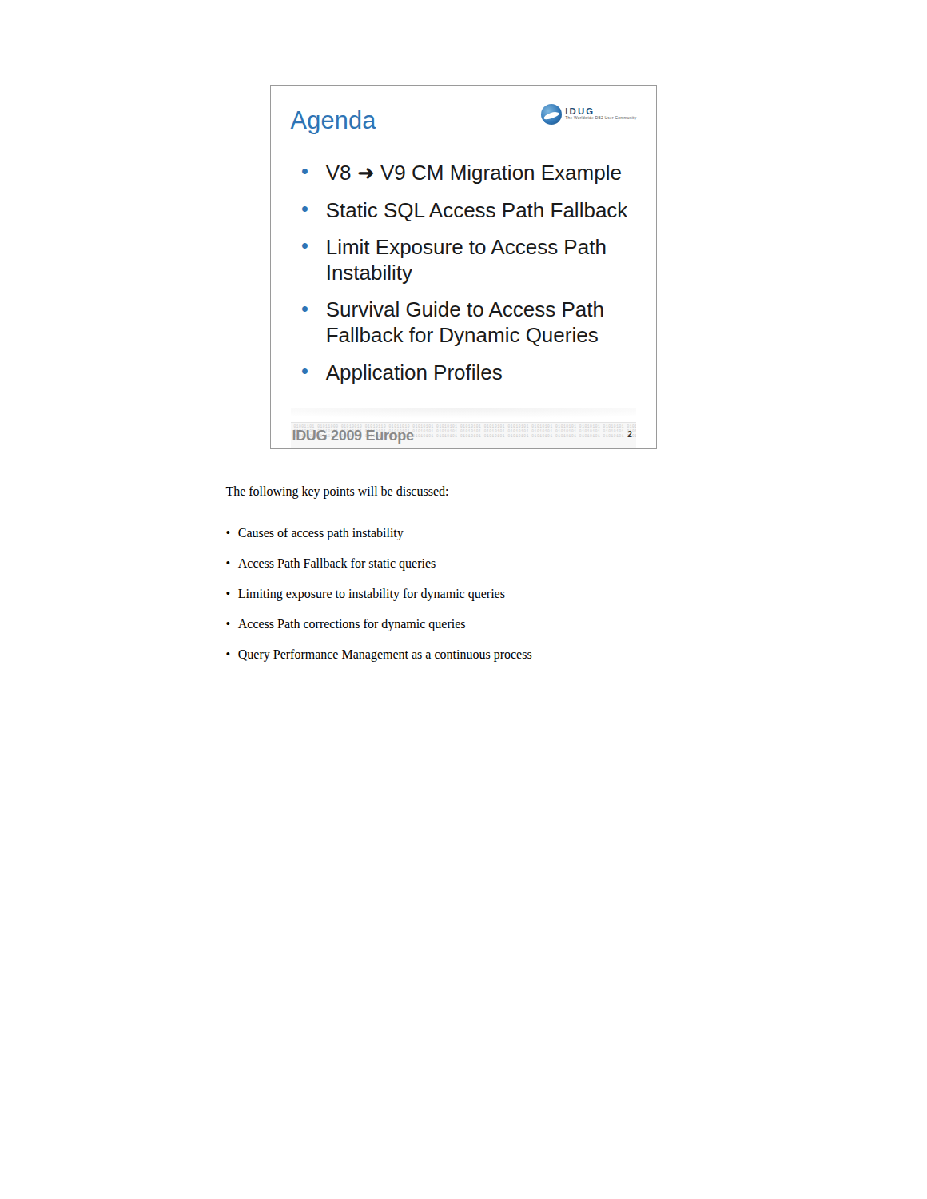Agenda
IDUG The Worldwide DB2 User Community
V8 ➜ V9 CM Migration Example
Static SQL Access Path Fallback
Limit Exposure to Access Path Instability
Survival Guide to Access Path Fallback for Dynamic Queries
Application Profiles
01001101 01011000 01010010 01010110 01011010 01010101 01010101 01010101 01010101 01010101 01010101 01010101 01010101 01010101 01010101
01010101 01010101 01010101 01010101 01010101 01010101 01010101 01010101 01010101 01010101 01010101 01010101 01010101 01010101 01010101
01010101 01010101 01010101 01010101 01010101 01010101 01010101 01010101 01010101 01010101 01010101 01010101 01010101 01010101 01010101
IDUG 2009 Europe
2
The following key points will be discussed:
Causes of access path instability
Access Path Fallback for static queries
Limiting exposure to instability for dynamic queries
Access Path corrections for dynamic queries
Query Performance Management as a continuous process